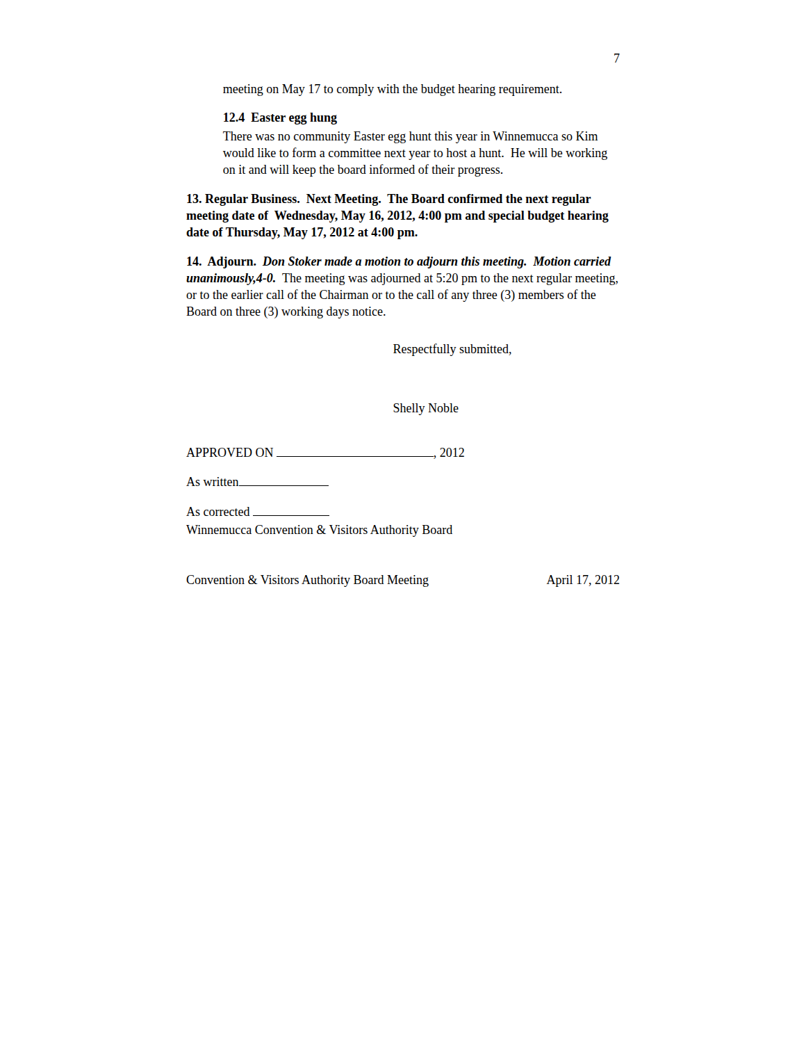7
meeting on May 17 to comply with the budget hearing requirement.
12.4 Easter egg hung
There was no community Easter egg hunt this year in Winnemucca so Kim would like to form a committee next year to host a hunt. He will be working on it and will keep the board informed of their progress.
13. Regular Business. Next Meeting. The Board confirmed the next regular meeting date of Wednesday, May 16, 2012, 4:00 pm and special budget hearing date of Thursday, May 17, 2012 at 4:00 pm.
14. Adjourn. Don Stoker made a motion to adjourn this meeting. Motion carried unanimously,4-0. The meeting was adjourned at 5:20 pm to the next regular meeting, or to the earlier call of the Chairman or to the call of any three (3) members of the Board on three (3) working days notice.
Respectfully submitted,
Shelly Noble
APPROVED ON , 2012
As written
As corrected
Winnemucca Convention & Visitors Authority Board
Convention & Visitors Authority Board Meeting April 17, 2012